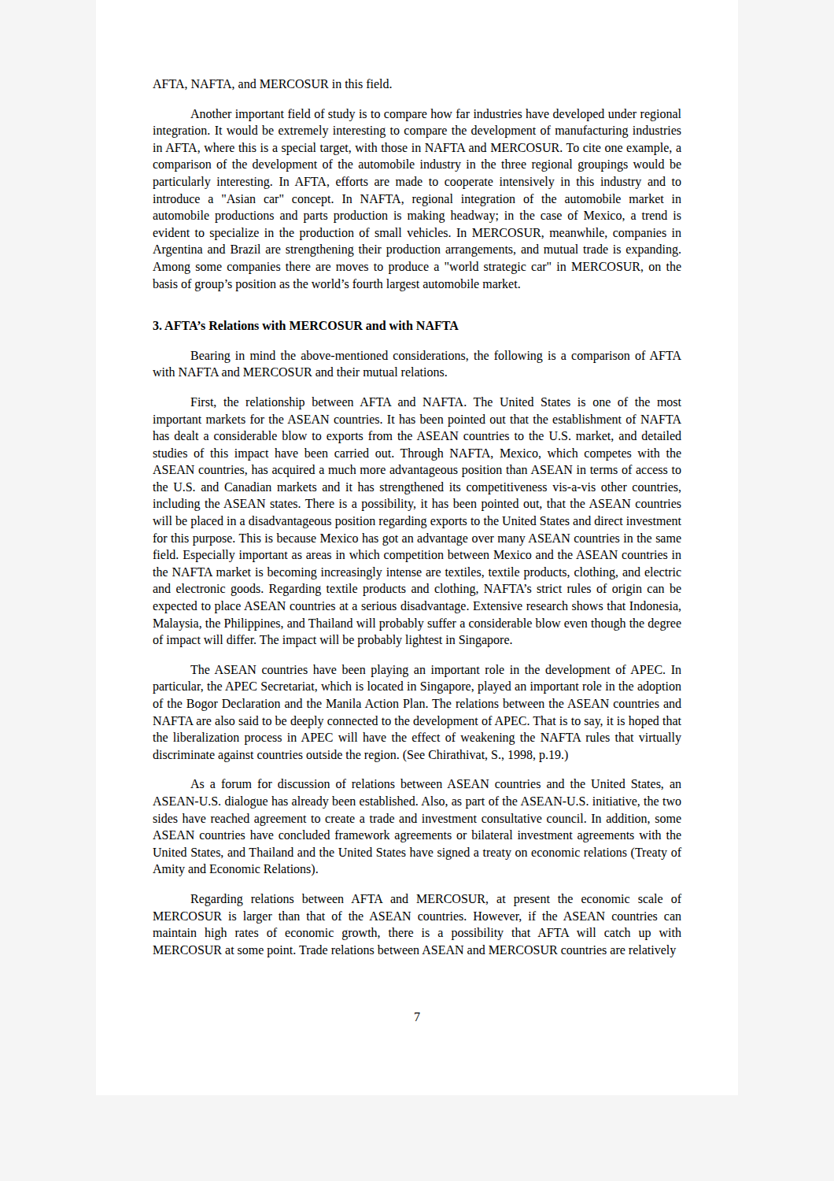AFTA, NAFTA, and MERCOSUR in this field.
Another important field of study is to compare how far industries have developed under regional integration. It would be extremely interesting to compare the development of manufacturing industries in AFTA, where this is a special target, with those in NAFTA and MERCOSUR. To cite one example, a comparison of the development of the automobile industry in the three regional groupings would be particularly interesting. In AFTA, efforts are made to cooperate intensively in this industry and to introduce a "Asian car" concept. In NAFTA, regional integration of the automobile market in automobile productions and parts production is making headway; in the case of Mexico, a trend is evident to specialize in the production of small vehicles. In MERCOSUR, meanwhile, companies in Argentina and Brazil are strengthening their production arrangements, and mutual trade is expanding. Among some companies there are moves to produce a "world strategic car" in MERCOSUR, on the basis of group’s position as the world’s fourth largest automobile market.
3. AFTA’s Relations with MERCOSUR and with NAFTA
Bearing in mind the above-mentioned considerations, the following is a comparison of AFTA with NAFTA and MERCOSUR and their mutual relations.
First, the relationship between AFTA and NAFTA. The United States is one of the most important markets for the ASEAN countries. It has been pointed out that the establishment of NAFTA has dealt a considerable blow to exports from the ASEAN countries to the U.S. market, and detailed studies of this impact have been carried out. Through NAFTA, Mexico, which competes with the ASEAN countries, has acquired a much more advantageous position than ASEAN in terms of access to the U.S. and Canadian markets and it has strengthened its competitiveness vis-a-vis other countries, including the ASEAN states. There is a possibility, it has been pointed out, that the ASEAN countries will be placed in a disadvantageous position regarding exports to the United States and direct investment for this purpose. This is because Mexico has got an advantage over many ASEAN countries in the same field. Especially important as areas in which competition between Mexico and the ASEAN countries in the NAFTA market is becoming increasingly intense are textiles, textile products, clothing, and electric and electronic goods. Regarding textile products and clothing, NAFTA’s strict rules of origin can be expected to place ASEAN countries at a serious disadvantage. Extensive research shows that Indonesia, Malaysia, the Philippines, and Thailand will probably suffer a considerable blow even though the degree of impact will differ. The impact will be probably lightest in Singapore.
The ASEAN countries have been playing an important role in the development of APEC. In particular, the APEC Secretariat, which is located in Singapore, played an important role in the adoption of the Bogor Declaration and the Manila Action Plan. The relations between the ASEAN countries and NAFTA are also said to be deeply connected to the development of APEC. That is to say, it is hoped that the liberalization process in APEC will have the effect of weakening the NAFTA rules that virtually discriminate against countries outside the region. (See Chirathivat, S., 1998, p.19.)
As a forum for discussion of relations between ASEAN countries and the United States, an ASEAN-U.S. dialogue has already been established. Also, as part of the ASEAN-U.S. initiative, the two sides have reached agreement to create a trade and investment consultative council. In addition, some ASEAN countries have concluded framework agreements or bilateral investment agreements with the United States, and Thailand and the United States have signed a treaty on economic relations (Treaty of Amity and Economic Relations).
Regarding relations between AFTA and MERCOSUR, at present the economic scale of MERCOSUR is larger than that of the ASEAN countries. However, if the ASEAN countries can maintain high rates of economic growth, there is a possibility that AFTA will catch up with MERCOSUR at some point. Trade relations between ASEAN and MERCOSUR countries are relatively
7